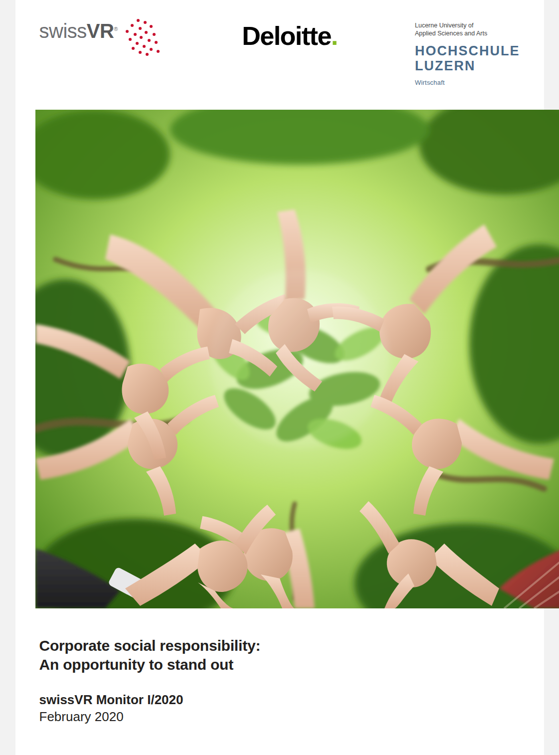swissVR®
Deloitte.
Lucerne University of
Applied Sciences and Arts
HOCHSCHULE
LUZERN
Wirtschaft
Corporate social responsibility:
An opportunity to stand out
swissVR Monitor I/2020
February 2020